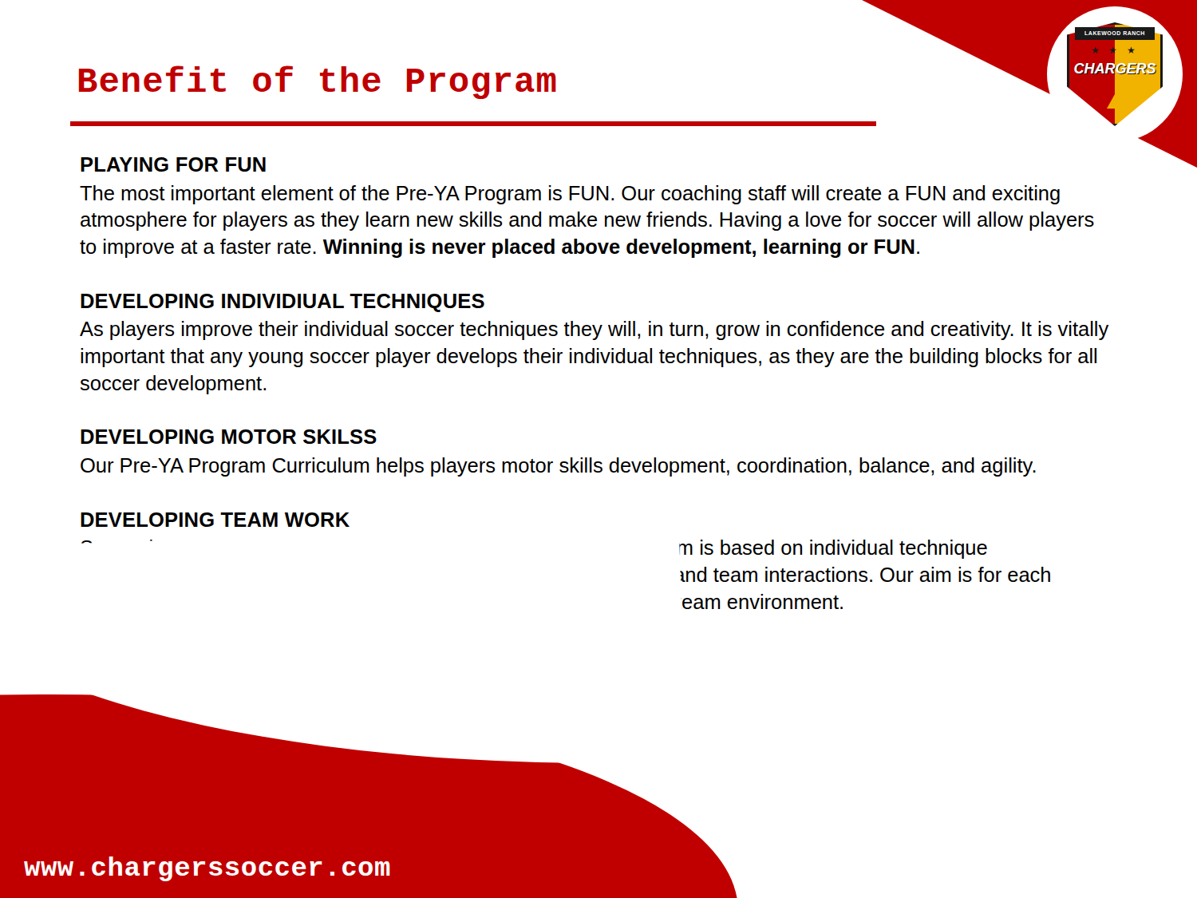LAKEWOOD RANCH
★ ★ ★
CHARGERS
Benefit of the Program
PLAYING FOR FUN
The most important element of the Pre-YA Program is FUN. Our coaching staff will create a FUN and exciting atmosphere for players as they learn new skills and make new friends. Having a love for soccer will allow players to improve at a faster rate. Winning is never placed above development, learning or FUN.
DEVELOPING INDIVIDIUAL TECHNIQUES
As players improve their individual soccer techniques they will, in turn, grow in confidence and creativity. It is vitally important that any young soccer player develops their individual techniques, as they are the building blocks for all soccer development.
DEVELOPING MOTOR SKILSS
Our Pre-YA Program Curriculum helps players motor skills development, coordination, balance, and agility.
DEVELOPING TEAM WORK
Soccer is a team sport and while the majority of the Pre-YA Program is based on individual technique development, our coaches will encourage players in small groups and team interactions. Our aim is for each player to apply his or her individual techniques in a small group or team environment.
www.chargerssoccer.com